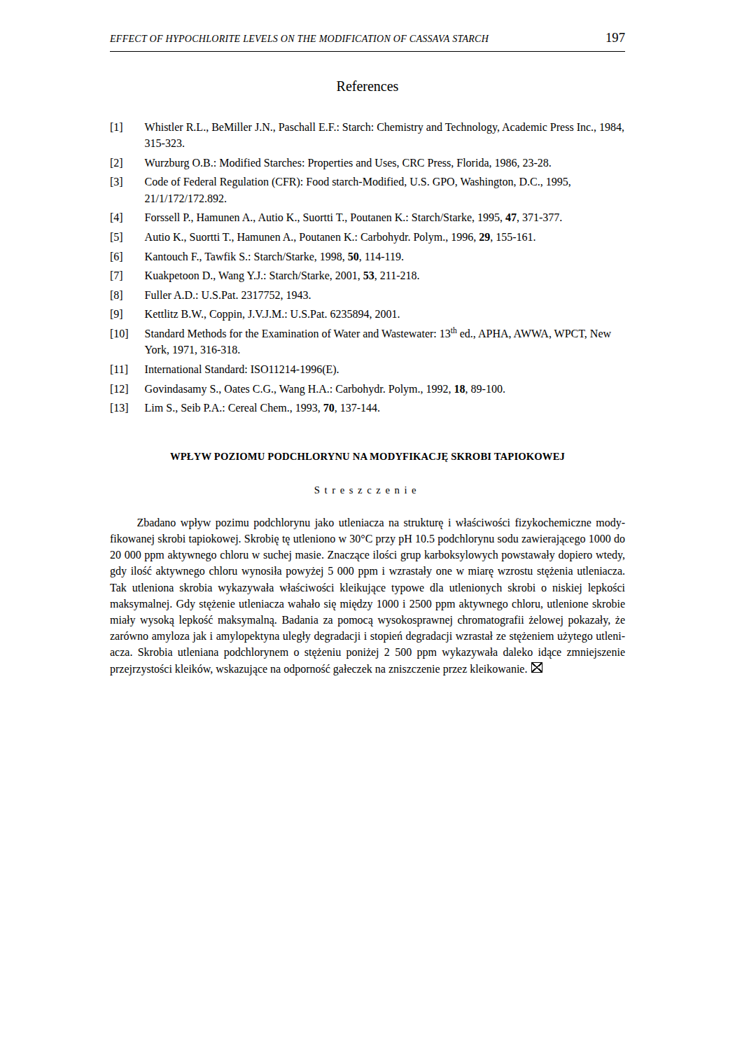EFFECT OF HYPOCHLORITE LEVELS ON THE MODIFICATION OF CASSAVA STARCH 197
References
[1] Whistler R.L., BeMiller J.N., Paschall E.F.: Starch: Chemistry and Technology, Academic Press Inc., 1984, 315-323.
[2] Wurzburg O.B.: Modified Starches: Properties and Uses, CRC Press, Florida, 1986, 23-28.
[3] Code of Federal Regulation (CFR): Food starch-Modified, U.S. GPO, Washington, D.C., 1995, 21/1/172/172.892.
[4] Forssell P., Hamunen A., Autio K., Suortti T., Poutanen K.: Starch/Starke, 1995, 47, 371-377.
[5] Autio K., Suortti T., Hamunen A., Poutanen K.: Carbohydr. Polym., 1996, 29, 155-161.
[6] Kantouch F., Tawfik S.: Starch/Starke, 1998, 50, 114-119.
[7] Kuakpetoon D., Wang Y.J.: Starch/Starke, 2001, 53, 211-218.
[8] Fuller A.D.: U.S.Pat. 2317752, 1943.
[9] Kettlitz B.W., Coppin, J.V.J.M.: U.S.Pat. 6235894, 2001.
[10] Standard Methods for the Examination of Water and Wastewater: 13th ed., APHA, AWWA, WPCT, New York, 1971, 316-318.
[11] International Standard: ISO11214-1996(E).
[12] Govindasamy S., Oates C.G., Wang H.A.: Carbohydr. Polym., 1992, 18, 89-100.
[13] Lim S., Seib P.A.: Cereal Chem., 1993, 70, 137-144.
WPŁYW POZIOMU PODCHLORYNU NA MODYFIKACJĘ SKROBI TAPIOKOWEJ
Streszczenie
Zbadano wpływ pozimu podchlorynu jako utleniacza na strukturę i właściwości fizykochemiczne modyfikowanej skrobi tapiokowej. Skrobię tę utleniono w 30°C przy pH 10.5 podchlorynu sodu zawierającego 1000 do 20 000 ppm aktywnego chloru w suchej masie. Znaczące ilości grup karboksylowych powstawały dopiero wtedy, gdy ilość aktywnego chloru wynosiła powyżej 5 000 ppm i wzrastały one w miarę wzrostu stężenia utleniacza. Tak utleniona skrobia wykazywała właściwości kleikujące typowe dla utlenionych skrobi o niskiej lepkości maksymalnej. Gdy stężenie utleniacza wahało się między 1000 i 2500 ppm aktywnego chloru, utlenione skrobie miały wysoką lepkość maksymalną. Badania za pomocą wysokosprawnej chromatografii żelowej pokazały, że zarówno amyloza jak i amylopektyna uległy degradacji i stopień degradacji wzrastał ze stężeniem użytego utleniacza. Skrobia utleniana podchlorynem o stężeniu poniżej 2 500 ppm wykazywała daleko idące zmniejszenie przejrzystości kleików, wskazujące na odporność gałeczek na zniszczenie przez kleikowanie.